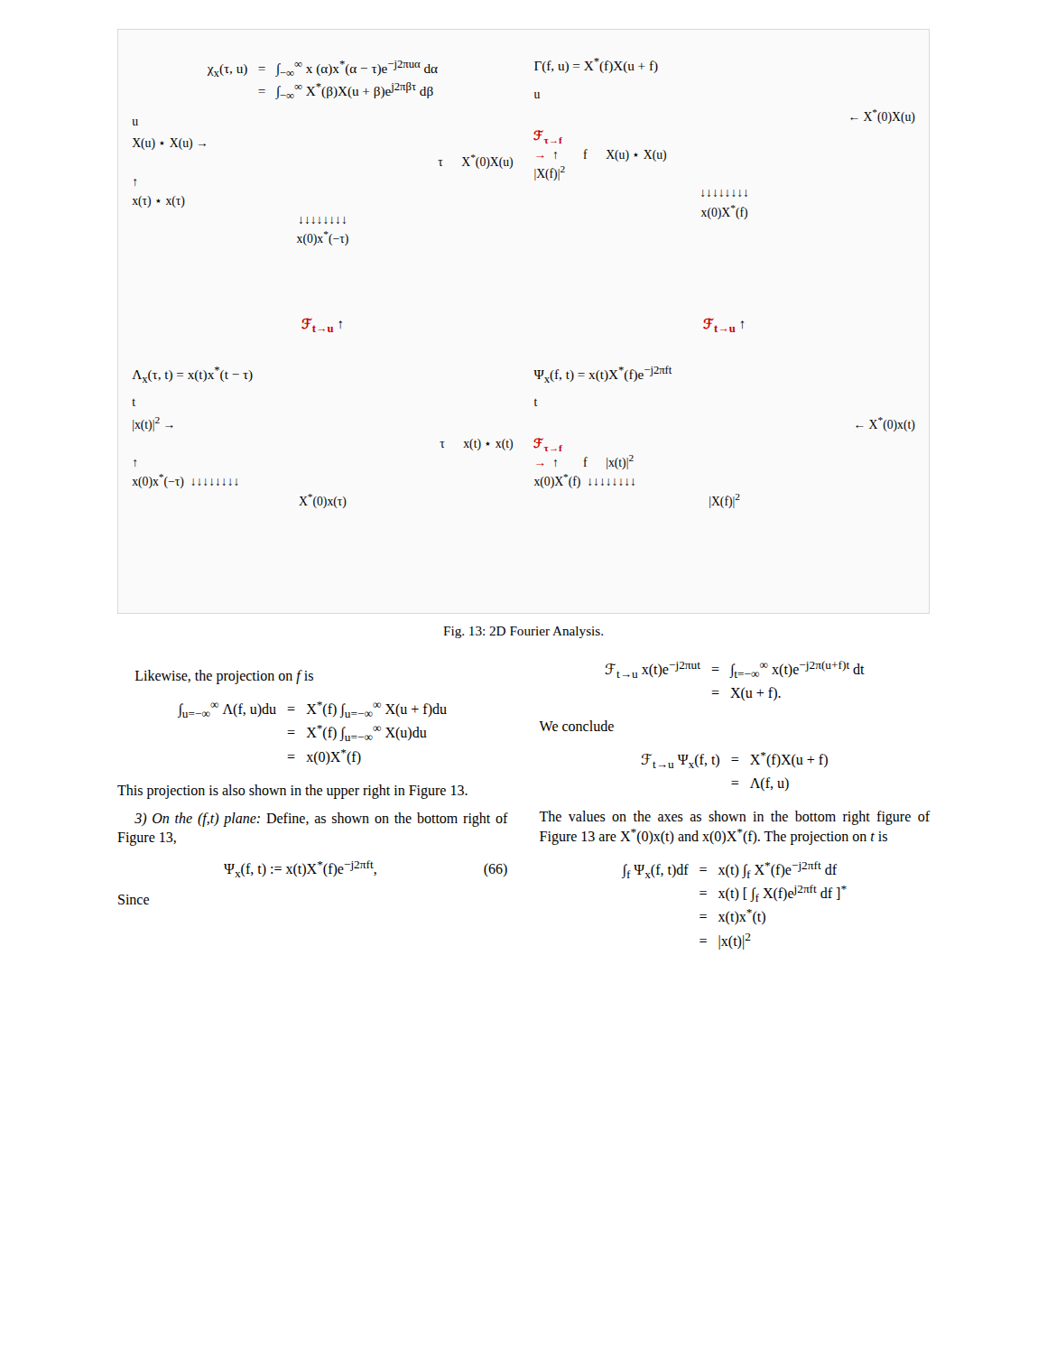| χ x (τ, u) | = | ∫ −∞ ∞ x (α)x * (α − τ)e −j2πuα dα |
| | = | ∫ −∞ ∞ X * (β)X(u + β)e j2πβτ dβ |
u
X(u) ⋆ X(u) →
τ X*(0)X(u)
↑
x(τ) ⋆ x(τ)
↓↓↓↓↓↓↓↓
x(0)x*(−τ)
Γ(f, u) = X*(f)X(u + f)
u
← X*(0)X(u)
ℱτ→f
→ ↑ f X(u) ⋆ X(u)
|X(f)|2
↓↓↓↓↓↓↓↓
x(0)X*(f)
ℱt→u ↑
ℱt→u ↑
Λx(τ, t) = x(t)x*(t − τ)
t
|x(t)|2 →
τ x(t) ⋆ x(t)
↑
x(0)x*(−τ) ↓↓↓↓↓↓↓↓
X*(0)x(τ)
Ψx(f, t) = x(t)X*(f)e−j2πft
t
← X*(0)x(t)
ℱτ→f
→ ↑ f |x(t)|2
x(0)X*(f) ↓↓↓↓↓↓↓↓
|X(f)|2
Fig. 13: 2D Fourier Analysis.
Likewise, the projection on f is
| ∫ u=−∞ ∞ Λ(f, u)du | = | X * (f) ∫ u=−∞ ∞ X(u + f)du |
| | = | X * (f) ∫ u=−∞ ∞ X(u)du |
| | = | x(0)X * (f) |
This projection is also shown in the upper right in Figure 13.
3) On the (f,t) plane: Define, as shown on the bottom right of Figure 13,
Ψx(f, t) := x(t)X*(f)e−j2πft,(66)
Since
| ℱ t→u x(t)e −j2πut | = | ∫ t=−∞ ∞ x(t)e −j2π(u+f)t dt |
| | = | X(u + f). |
We conclude
| ℱ t→u Ψ x (f, t) | = | X * (f)X(u + f) |
| | = | Λ(f, u) |
The values on the axes as shown in the bottom right figure of Figure 13 are X*(0)x(t) and x(0)X*(f). The projection on t is
| ∫ f Ψ x (f, t)df | = | x(t) ∫ f X * (f)e −j2πft df |
| | = | x(t) [ ∫ f X(f)e j2πft df ] * |
| | = | x(t)x * (t) |
| | = | /x(t)/ 2 |